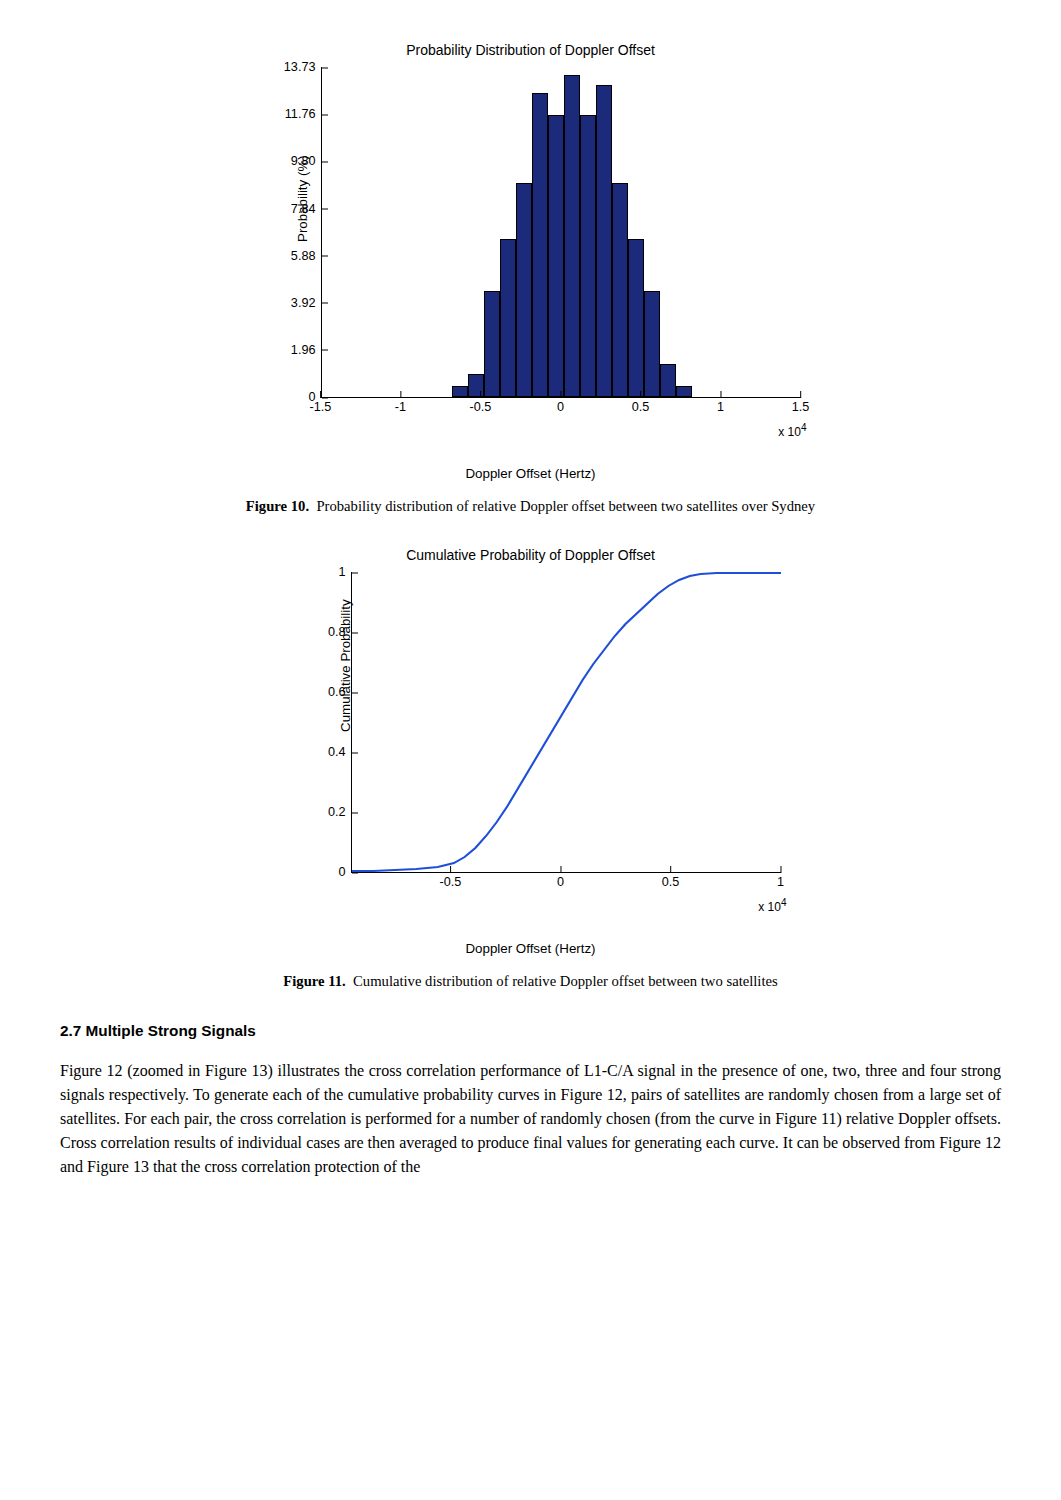Probability Distribution of Doppler Offset
Probability (%)
13.73
11.76
9.80
7.84
5.88
3.92
1.96
0
-1.5
-1
-0.5
0
0.5
1
1.5
x 104
Doppler Offset (Hertz)
Figure 10. Probability distribution of relative Doppler offset between two satellites over Sydney
Cumulative Probability of Doppler Offset
Cumulative Probability
1
0.8
0.6
0.4
0.2
0
-0.5
0
0.5
1
x 104
Doppler Offset (Hertz)
Figure 11. Cumulative distribution of relative Doppler offset between two satellites
2.7 Multiple Strong Signals
Figure 12 (zoomed in Figure 13) illustrates the cross correlation performance of L1-C/A signal in the presence of one, two, three and four strong signals respectively. To generate each of the cumulative probability curves in Figure 12, pairs of satellites are randomly chosen from a large set of satellites. For each pair, the cross correlation is performed for a number of randomly chosen (from the curve in Figure 11) relative Doppler offsets. Cross correlation results of individual cases are then averaged to produce final values for generating each curve. It can be observed from Figure 12 and Figure 13 that the cross correlation protection of the